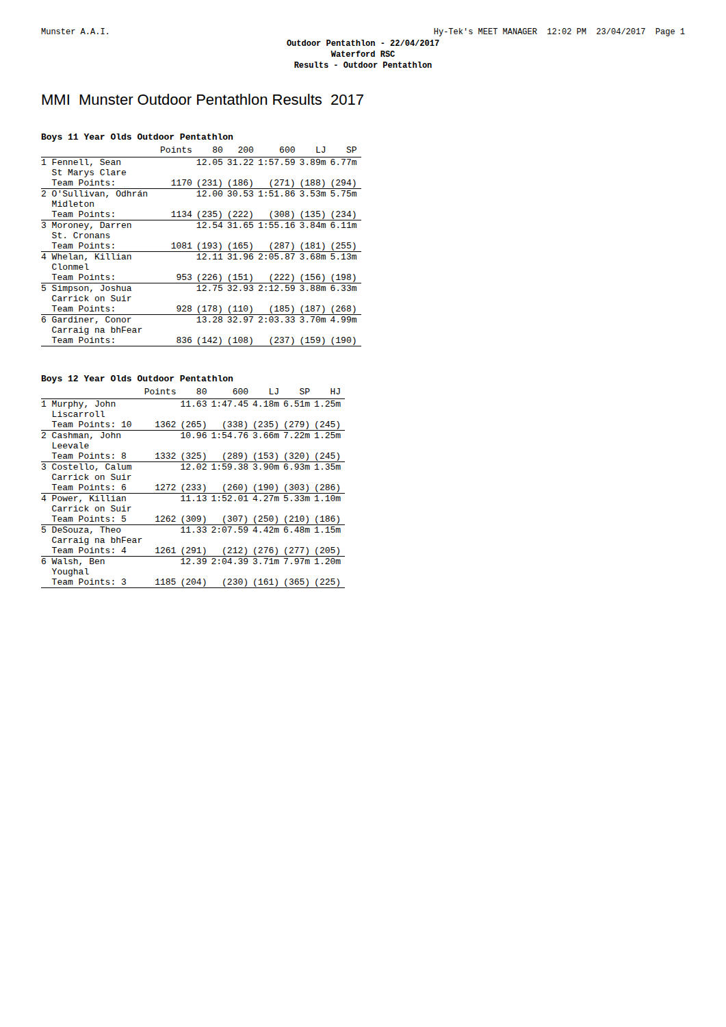Munster A.A.I. Hy-Tek's MEET MANAGER 12:02 PM 23/04/2017 Page 1
Outdoor Pentathlon - 22/04/2017
Waterford RSC
Results - Outdoor Pentathlon
MMI Munster Outdoor Pentathlon Results 2017
Boys 11 Year Olds Outdoor Pentathlon
| | Points | 80 | 200 | 600 | LJ | SP |
| --- | --- | --- | --- | --- | --- | --- |
| 1 Fennell, Sean | | 12.05 | 31.22 | 1:57.59 | 3.89m | 6.77m |
| St Marys Clare |
| Team Points: | 1170 | (231) | (186) | (271) | (188) | (294) |
| 2 O'Sullivan, Odhrán | | 12.00 | 30.53 | 1:51.86 | 3.53m | 5.75m |
| Midleton |
| Team Points: | 1134 | (235) | (222) | (308) | (135) | (234) |
| 3 Moroney, Darren | | 12.54 | 31.65 | 1:55.16 | 3.84m | 6.11m |
| St. Cronans |
| Team Points: | 1081 | (193) | (165) | (287) | (181) | (255) |
| 4 Whelan, Killian | | 12.11 | 31.96 | 2:05.87 | 3.68m | 5.13m |
| Clonmel |
| Team Points: | 953 | (226) | (151) | (222) | (156) | (198) |
| 5 Simpson, Joshua | | 12.75 | 32.93 | 2:12.59 | 3.88m | 6.33m |
| Carrick on Suir |
| Team Points: | 928 | (178) | (110) | (185) | (187) | (268) |
| 6 Gardiner, Conor | | 13.28 | 32.97 | 2:03.33 | 3.70m | 4.99m |
| Carraig na bhFear |
| Team Points: | 836 | (142) | (108) | (237) | (159) | (190) |
Boys 12 Year Olds Outdoor Pentathlon
| | Points | 80 | 600 | LJ | SP | HJ |
| --- | --- | --- | --- | --- | --- | --- |
| 1 Murphy, John | | 11.63 | 1:47.45 | 4.18m | 6.51m | 1.25m |
| Liscarroll |
| Team Points: 10 | 1362 | (265) | (338) | (235) | (279) | (245) |
| 2 Cashman, John | | 10.96 | 1:54.76 | 3.66m | 7.22m | 1.25m |
| Leevale |
| Team Points: 8 | 1332 | (325) | (289) | (153) | (320) | (245) |
| 3 Costello, Calum | | 12.02 | 1:59.38 | 3.90m | 6.93m | 1.35m |
| Carrick on Suir |
| Team Points: 6 | 1272 | (233) | (260) | (190) | (303) | (286) |
| 4 Power, Killian | | 11.13 | 1:52.01 | 4.27m | 5.33m | 1.10m |
| Carrick on Suir |
| Team Points: 5 | 1262 | (309) | (307) | (250) | (210) | (186) |
| 5 DeSouza, Theo | | 11.33 | 2:07.59 | 4.42m | 6.48m | 1.15m |
| Carraig na bhFear |
| Team Points: 4 | 1261 | (291) | (212) | (276) | (277) | (205) |
| 6 Walsh, Ben | | 12.39 | 2:04.39 | 3.71m | 7.97m | 1.20m |
| Youghal |
| Team Points: 3 | 1185 | (204) | (230) | (161) | (365) | (225) |